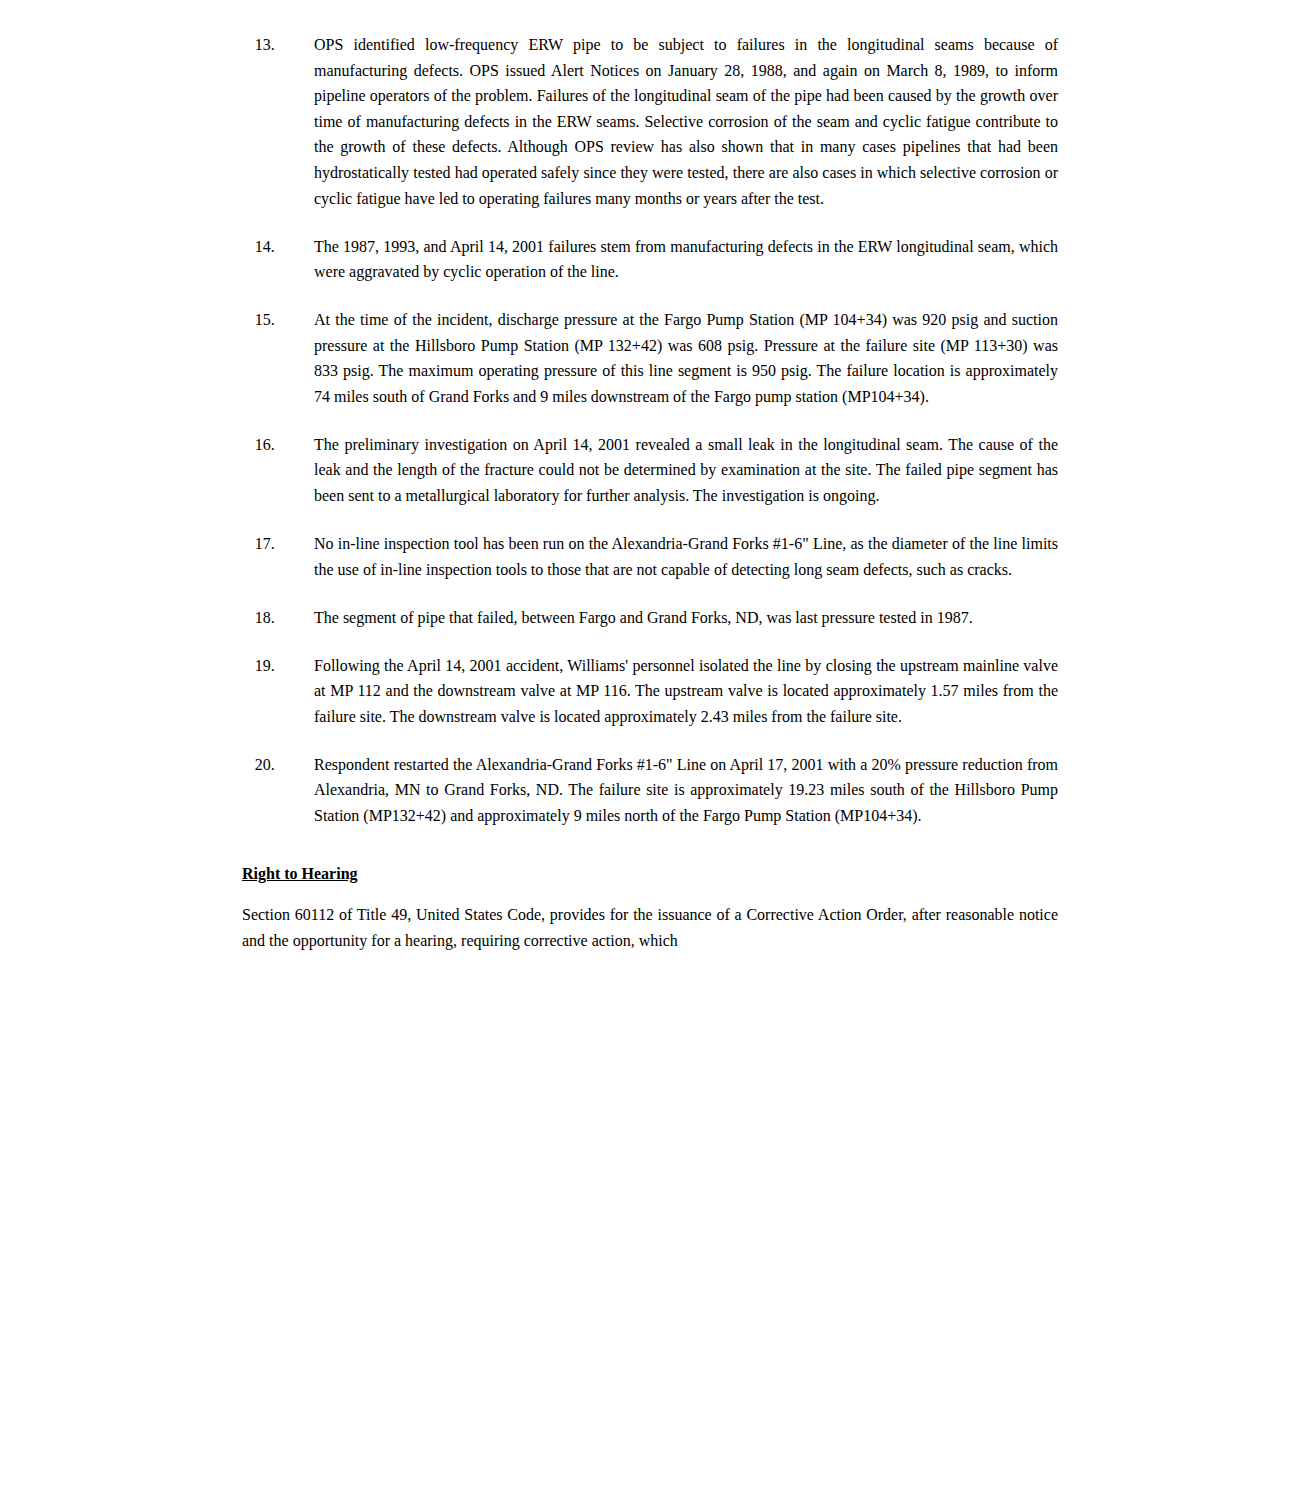OPS identified low-frequency ERW pipe to be subject to failures in the longitudinal seams because of manufacturing defects. OPS issued Alert Notices on January 28, 1988, and again on March 8, 1989, to inform pipeline operators of the problem. Failures of the longitudinal seam of the pipe had been caused by the growth over time of manufacturing defects in the ERW seams. Selective corrosion of the seam and cyclic fatigue contribute to the growth of these defects. Although OPS review has also shown that in many cases pipelines that had been hydrostatically tested had operated safely since they were tested, there are also cases in which selective corrosion or cyclic fatigue have led to operating failures many months or years after the test.
The 1987, 1993, and April 14, 2001 failures stem from manufacturing defects in the ERW longitudinal seam, which were aggravated by cyclic operation of the line.
At the time of the incident, discharge pressure at the Fargo Pump Station (MP 104+34) was 920 psig and suction pressure at the Hillsboro Pump Station (MP 132+42) was 608 psig. Pressure at the failure site (MP 113+30) was 833 psig. The maximum operating pressure of this line segment is 950 psig. The failure location is approximately 74 miles south of Grand Forks and 9 miles downstream of the Fargo pump station (MP104+34).
The preliminary investigation on April 14, 2001 revealed a small leak in the longitudinal seam. The cause of the leak and the length of the fracture could not be determined by examination at the site. The failed pipe segment has been sent to a metallurgical laboratory for further analysis. The investigation is ongoing.
No in-line inspection tool has been run on the Alexandria-Grand Forks #1-6" Line, as the diameter of the line limits the use of in-line inspection tools to those that are not capable of detecting long seam defects, such as cracks.
The segment of pipe that failed, between Fargo and Grand Forks, ND, was last pressure tested in 1987.
Following the April 14, 2001 accident, Williams' personnel isolated the line by closing the upstream mainline valve at MP 112 and the downstream valve at MP 116. The upstream valve is located approximately 1.57 miles from the failure site. The downstream valve is located approximately 2.43 miles from the failure site.
Respondent restarted the Alexandria-Grand Forks #1-6" Line on April 17, 2001 with a 20% pressure reduction from Alexandria, MN to Grand Forks, ND. The failure site is approximately 19.23 miles south of the Hillsboro Pump Station (MP132+42) and approximately 9 miles north of the Fargo Pump Station (MP104+34).
Right to Hearing
Section 60112 of Title 49, United States Code, provides for the issuance of a Corrective Action Order, after reasonable notice and the opportunity for a hearing, requiring corrective action, which